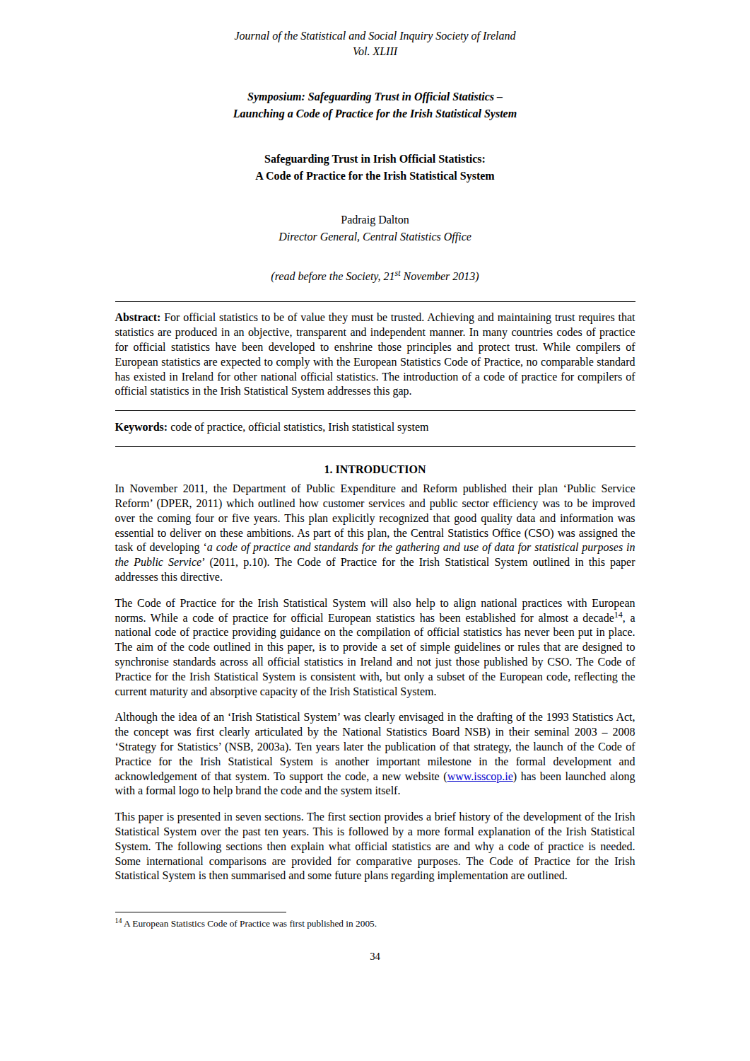Journal of the Statistical and Social Inquiry Society of Ireland
Vol. XLIII
Symposium: Safeguarding Trust in Official Statistics –
Launching a Code of Practice for the Irish Statistical System
Safeguarding Trust in Irish Official Statistics:
A Code of Practice for the Irish Statistical System
Padraig Dalton
Director General, Central Statistics Office
(read before the Society, 21st November 2013)
Abstract: For official statistics to be of value they must be trusted. Achieving and maintaining trust requires that statistics are produced in an objective, transparent and independent manner. In many countries codes of practice for official statistics have been developed to enshrine those principles and protect trust. While compilers of European statistics are expected to comply with the European Statistics Code of Practice, no comparable standard has existed in Ireland for other national official statistics. The introduction of a code of practice for compilers of official statistics in the Irish Statistical System addresses this gap.
Keywords: code of practice, official statistics, Irish statistical system
1. INTRODUCTION
In November 2011, the Department of Public Expenditure and Reform published their plan ‘Public Service Reform’ (DPER, 2011) which outlined how customer services and public sector efficiency was to be improved over the coming four or five years. This plan explicitly recognized that good quality data and information was essential to deliver on these ambitions. As part of this plan, the Central Statistics Office (CSO) was assigned the task of developing ‘a code of practice and standards for the gathering and use of data for statistical purposes in the Public Service’ (2011, p.10). The Code of Practice for the Irish Statistical System outlined in this paper addresses this directive.
The Code of Practice for the Irish Statistical System will also help to align national practices with European norms. While a code of practice for official European statistics has been established for almost a decade14, a national code of practice providing guidance on the compilation of official statistics has never been put in place. The aim of the code outlined in this paper, is to provide a set of simple guidelines or rules that are designed to synchronise standards across all official statistics in Ireland and not just those published by CSO. The Code of Practice for the Irish Statistical System is consistent with, but only a subset of the European code, reflecting the current maturity and absorptive capacity of the Irish Statistical System.
Although the idea of an ‘Irish Statistical System’ was clearly envisaged in the drafting of the 1993 Statistics Act, the concept was first clearly articulated by the National Statistics Board NSB) in their seminal 2003 – 2008 ‘Strategy for Statistics’ (NSB, 2003a). Ten years later the publication of that strategy, the launch of the Code of Practice for the Irish Statistical System is another important milestone in the formal development and acknowledgement of that system. To support the code, a new website (www.isscop.ie) has been launched along with a formal logo to help brand the code and the system itself.
This paper is presented in seven sections. The first section provides a brief history of the development of the Irish Statistical System over the past ten years. This is followed by a more formal explanation of the Irish Statistical System. The following sections then explain what official statistics are and why a code of practice is needed. Some international comparisons are provided for comparative purposes. The Code of Practice for the Irish Statistical System is then summarised and some future plans regarding implementation are outlined.
14 A European Statistics Code of Practice was first published in 2005.
34